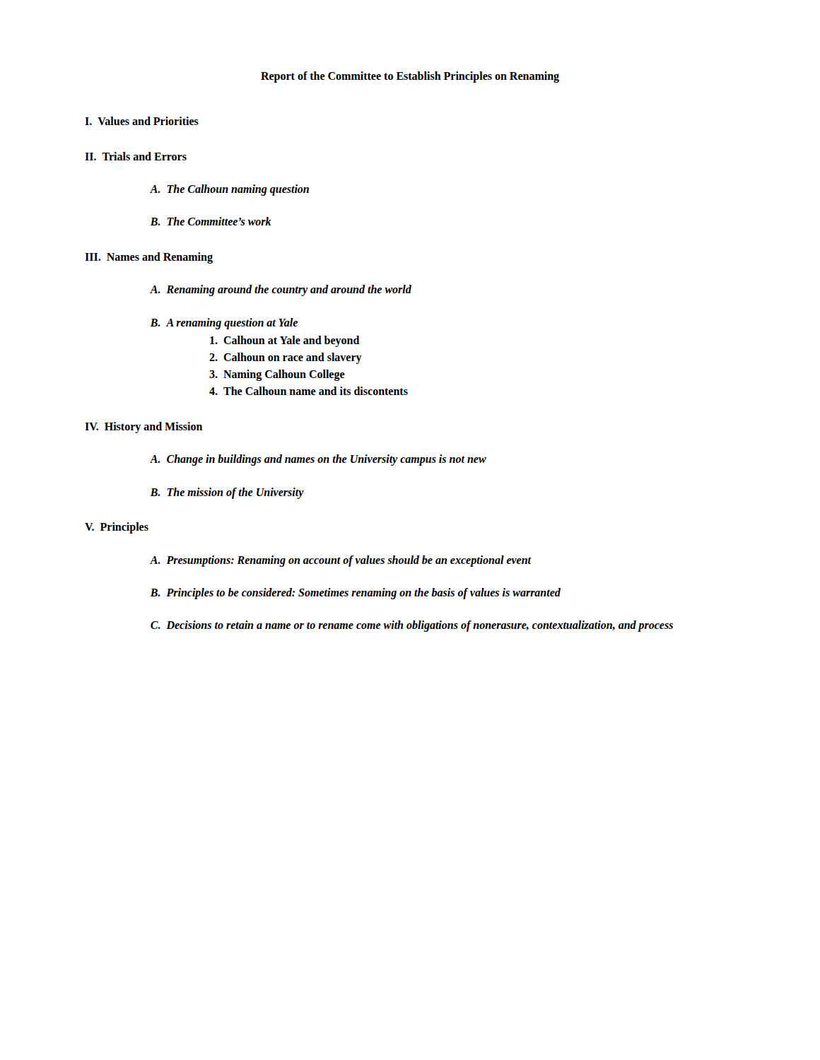Report of the Committee to Establish Principles on Renaming
I. Values and Priorities
II. Trials and Errors
A. The Calhoun naming question
B. The Committee’s work
III. Names and Renaming
A. Renaming around the country and around the world
B. A renaming question at Yale
1. Calhoun at Yale and beyond
2. Calhoun on race and slavery
3. Naming Calhoun College
4. The Calhoun name and its discontents
IV. History and Mission
A. Change in buildings and names on the University campus is not new
B. The mission of the University
V. Principles
A. Presumptions: Renaming on account of values should be an exceptional event
B. Principles to be considered: Sometimes renaming on the basis of values is warranted
C. Decisions to retain a name or to rename come with obligations of nonerasure, contextualization, and process